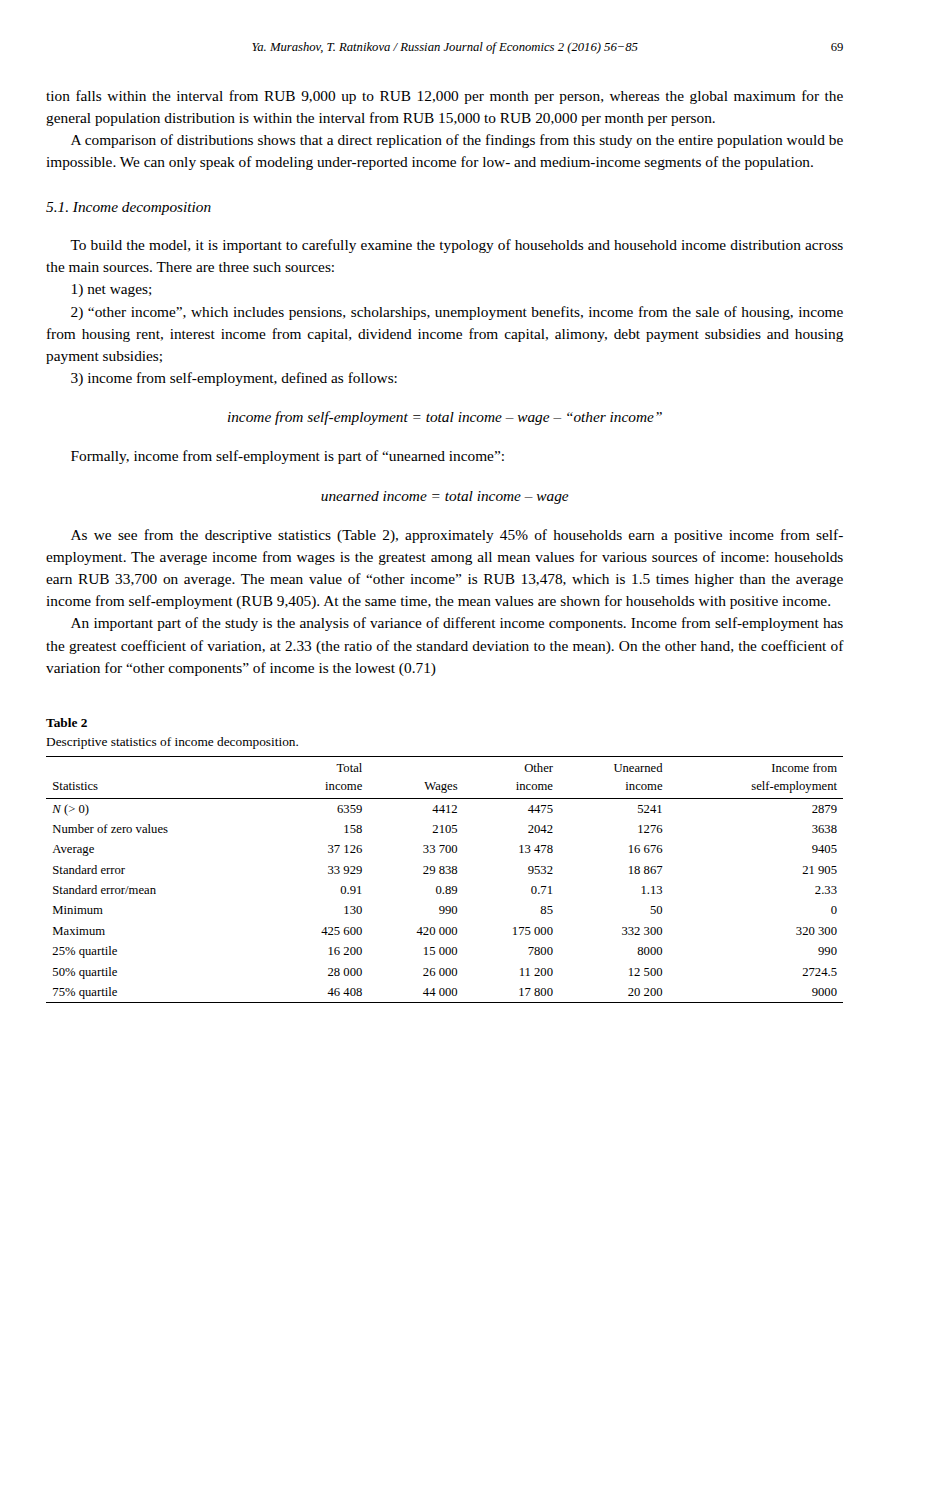Ya. Murashov, T. Ratnikova / Russian Journal of Economics 2 (2016) 56−85 69
tion falls within the interval from RUB 9,000 up to RUB 12,000 per month per person, whereas the global maximum for the general population distribution is within the interval from RUB 15,000 to RUB 20,000 per month per person.
A comparison of distributions shows that a direct replication of the findings from this study on the entire population would be impossible. We can only speak of modeling under-reported income for low- and medium-income segments of the population.
5.1. Income decomposition
To build the model, it is important to carefully examine the typology of households and household income distribution across the main sources. There are three such sources:
1) net wages;
2) “other income”, which includes pensions, scholarships, unemployment benefits, income from the sale of housing, income from housing rent, interest income from capital, dividend income from capital, alimony, debt payment subsidies and housing payment subsidies;
3) income from self-employment, defined as follows:
income from self-employment = total income – wage – “other income”
Formally, income from self-employment is part of “unearned income”:
unearned income = total income – wage
As we see from the descriptive statistics (Table 2), approximately 45% of households earn a positive income from self-employment. The average income from wages is the greatest among all mean values for various sources of income: households earn RUB 33,700 on average. The mean value of “other income” is RUB 13,478, which is 1.5 times higher than the average income from self-employment (RUB 9,405). At the same time, the mean values are shown for households with positive income.
An important part of the study is the analysis of variance of different income components. Income from self-employment has the greatest coefficient of variation, at 2.33 (the ratio of the standard deviation to the mean). On the other hand, the coefficient of variation for “other components” of income is the lowest (0.71)
Table 2
Descriptive statistics of income decomposition.
| Statistics | Total income | Wages | Other income | Unearned income | Income from self-employment |
| --- | --- | --- | --- | --- | --- |
| N (> 0) | 6359 | 4412 | 4475 | 5241 | 2879 |
| Number of zero values | 158 | 2105 | 2042 | 1276 | 3638 |
| Average | 37 126 | 33 700 | 13 478 | 16 676 | 9405 |
| Standard error | 33 929 | 29 838 | 9532 | 18 867 | 21 905 |
| Standard error/mean | 0.91 | 0.89 | 0.71 | 1.13 | 2.33 |
| Minimum | 130 | 990 | 85 | 50 | 0 |
| Maximum | 425 600 | 420 000 | 175 000 | 332 300 | 320 300 |
| 25% quartile | 16 200 | 15 000 | 7800 | 8000 | 990 |
| 50% quartile | 28 000 | 26 000 | 11 200 | 12 500 | 2724.5 |
| 75% quartile | 46 408 | 44 000 | 17 800 | 20 200 | 9000 |